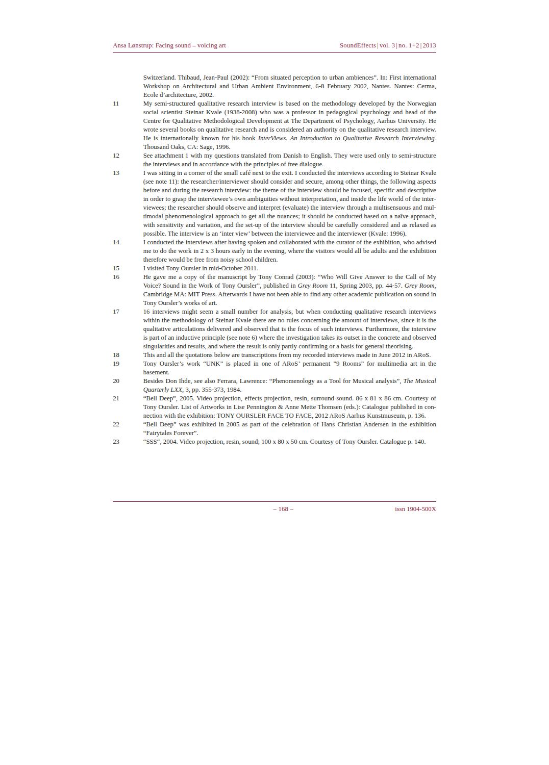Ansa Lønstrup: Facing sound – voicing art
SoundEffects|vol. 3|no. 1+2|2013
Switzerland. Thibaud, Jean-Paul (2002): “From situated perception to urban ambiences”. In: First international Workshop on Architectural and Urban Ambient Environment, 6-8 February 2002, Nantes. Nantes: Cerma, Ecole d’architecture, 2002.
11
My semi-structured qualitative research interview is based on the methodology developed by the Norwegian social scientist Steinar Kvale (1938-2008) who was a professor in pedagogical psychology and head of the Centre for Qualitative Methodological Development at The Department of Psychology, Aarhus University. He wrote several books on qualitative research and is considered an authority on the qualitative research interview. He is internationally known for his book InterViews. An Introduction to Qualitative Research Interviewing. Thousand Oaks, CA: Sage, 1996.
12
See attachment 1 with my questions translated from Danish to English. They were used only to semi-structure the interviews and in accordance with the principles of free dialogue.
13
I was sitting in a corner of the small café next to the exit. I conducted the interviews according to Steinar Kvale (see note 11): the researcher/interviewer should consider and secure, among other things, the following aspects before and during the research interview: the theme of the interview should be focused, specific and descriptive in order to grasp the interviewee’s own ambiguities without interpretation, and inside the life world of the interviewees; the researcher should observe and interpret (evaluate) the interview through a multisensuous and multimodal phenomenological approach to get all the nuances; it should be conducted based on a naïve approach, with sensitivity and variation, and the set-up of the interview should be carefully considered and as relaxed as possible. The interview is an ‘inter view’ between the interviewee and the interviewer (Kvale: 1996).
14
I conducted the interviews after having spoken and collaborated with the curator of the exhibition, who advised me to do the work in 2 x 3 hours early in the evening, where the visitors would all be adults and the exhibition therefore would be free from noisy school children.
15
I visited Tony Oursler in mid-October 2011.
16
He gave me a copy of the manuscript by Tony Conrad (2003): “Who Will Give Answer to the Call of My Voice? Sound in the Work of Tony Oursler”, published in Grey Room 11, Spring 2003, pp. 44-57. Grey Room, Cambridge MA: MIT Press. Afterwards I have not been able to find any other academic publication on sound in Tony Oursler’s works of art.
17
16 interviews might seem a small number for analysis, but when conducting qualitative research interviews within the methodology of Steinar Kvale there are no rules concerning the amount of interviews, since it is the qualitative articulations delivered and observed that is the focus of such interviews. Furthermore, the interview is part of an inductive principle (see note 6) where the investigation takes its outset in the concrete and observed singularities and results, and where the result is only partly confirming or a basis for general theorising.
18
This and all the quotations below are transcriptions from my recorded interviews made in June 2012 in ARoS.
19
Tony Oursler’s work “UNK” is placed in one of ARoS’ permanent ”9 Rooms” for multimedia art in the basement.
20
Besides Don Ihde, see also Ferrara, Lawrence: “Phenomenology as a Tool for Musical analysis”, The Musical Quarterly LXX, 3, pp. 355-373, 1984.
21
“Bell Deep”, 2005. Video projection, effects projection, resin, surround sound. 86 x 81 x 86 cm. Courtesy of Tony Oursler. List of Artworks in Lise Pennington & Anne Mette Thomsen (eds.): Catalogue published in connection with the exhibition: TONY OURSLER FACE TO FACE, 2012 ARoS Aarhus Kunstmuseum, p. 136.
22
“Bell Deep” was exhibited in 2005 as part of the celebration of Hans Christian Andersen in the exhibition “Fairytales Forever”.
23
“SSS“, 2004. Video projection, resin, sound; 100 x 80 x 50 cm. Courtesy of Tony Oursler. Catalogue p. 140.
– 168 –
issn 1904-500X